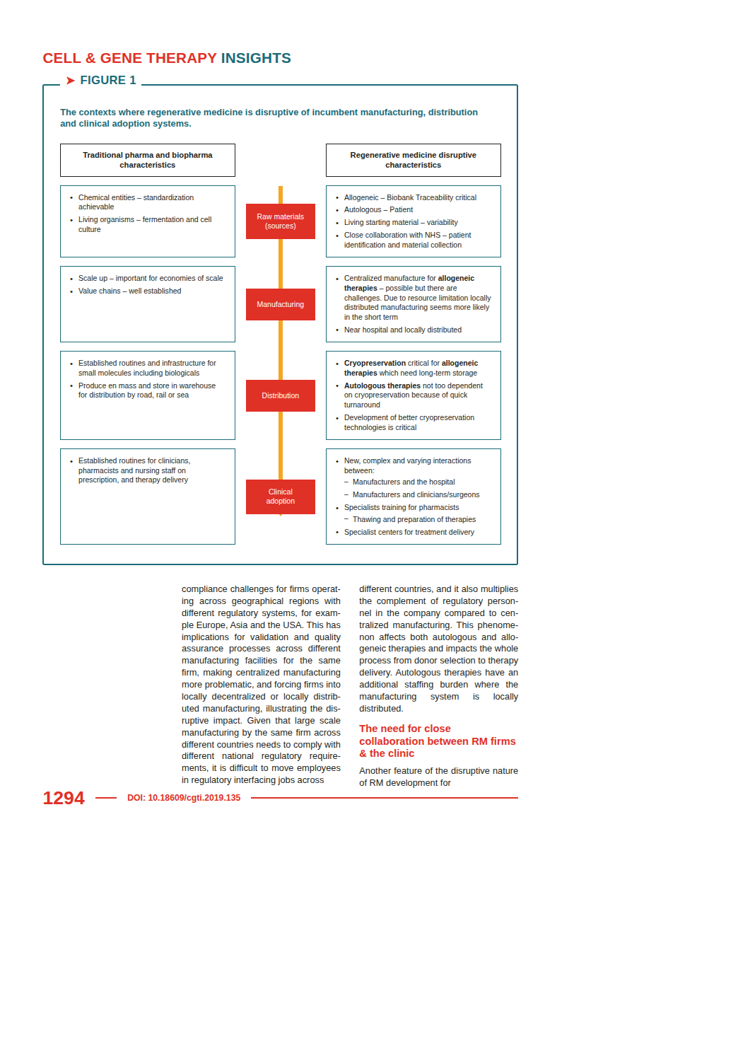CELL & GENE THERAPY INSIGHTS
➤ FIGURE 1
The contexts where regenerative medicine is disruptive of incumbent manufacturing, distribution and clinical adoption systems.
Traditional pharma and biopharma characteristics
Regenerative medicine disruptive characteristics
Chemical entities – standardization achievable
Living organisms – fermentation and cell culture
Raw materials
(sources)
Allogeneic – Biobank Traceability critical
Autologous – Patient
Living starting material – variability
Close collaboration with NHS – patient identification and material collection
Scale up – important for economies of scale
Value chains – well established
Manufacturing
Centralized manufacture for allogeneic therapies – possible but there are challenges. Due to resource limitation locally distributed manufacturing seems more likely in the short term
Near hospital and locally distributed
Established routines and infrastructure for small molecules including biologicals
Produce en mass and store in warehouse for distribution by road, rail or sea
Distribution
Cryopreservation critical for allogeneic therapies which need long-term storage
Autologous therapies not too dependent on cryopreservation because of quick turnaround
Development of better cryopreservation technologies is critical
Established routines for clinicians, pharmacists and nursing staff on prescription, and therapy delivery
Clinical
adoption
New, complex and varying interactions between:
Manufacturers and the hospital
Manufacturers and clinicians/surgeons
Specialists training for pharmacists
Thawing and preparation of therapies
Specialist centers for treatment delivery
compliance challenges for firms operating across geographical regions with different regulatory systems, for example Europe, Asia and the USA. This has implications for validation and quality assurance processes across different manufacturing facilities for the same firm, making centralized manufacturing more problematic, and forcing firms into locally decentralized or locally distributed manufacturing, illustrating the disruptive impact. Given that large scale manufacturing by the same firm across different countries needs to comply with different national regulatory requirements, it is difficult to move employees in regulatory interfacing jobs across
different countries, and it also multiplies the complement of regulatory personnel in the company compared to centralized manufacturing. This phenomenon affects both autologous and allogeneic therapies and impacts the whole process from donor selection to therapy delivery. Autologous therapies have an additional staffing burden where the manufacturing system is locally distributed.
The need for close collaboration between RM firms & the clinic
Another feature of the disruptive nature of RM development for
1294
DOI: 10.18609/cgti.2019.135